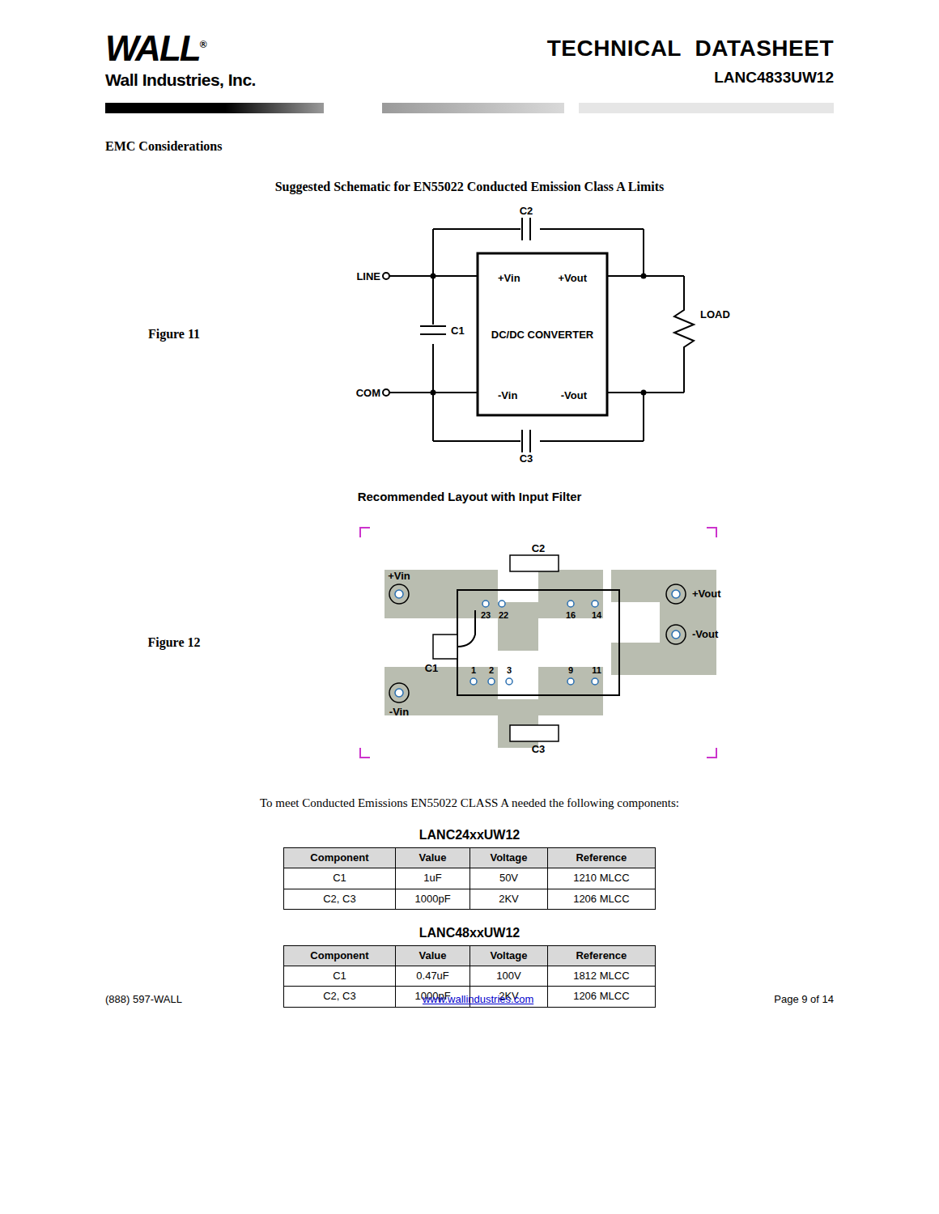WALL®
Wall Industries, Inc.
TECHNICAL DATASHEET
LANC4833UW12
EMC Considerations
Suggested Schematic for EN55022 Conducted Emission Class A Limits
Figure 11
DC/DC CONVERTER +Vin +Vout -Vin -Vout LINE COM C1 C2 C3 LOAD
Recommended Layout with Input Filter
Figure 12
C2 C3 C1 +Vin -Vin +Vout -Vout 23 22 16 14 1 2 3 9 11
To meet Conducted Emissions EN55022 CLASS A needed the following components:
LANC24xxUW12
| Component | Value | Voltage | Reference |
| --- | --- | --- | --- |
| C1 | 1uF | 50V | 1210 MLCC |
| C2, C3 | 1000pF | 2KV | 1206 MLCC |
LANC48xxUW12
| Component | Value | Voltage | Reference |
| --- | --- | --- | --- |
| C1 | 0.47uF | 100V | 1812 MLCC |
| C2, C3 | 1000pF | 2KV | 1206 MLCC |
(888) 597-WALL
www.wallindustries.com
Page 9 of 14